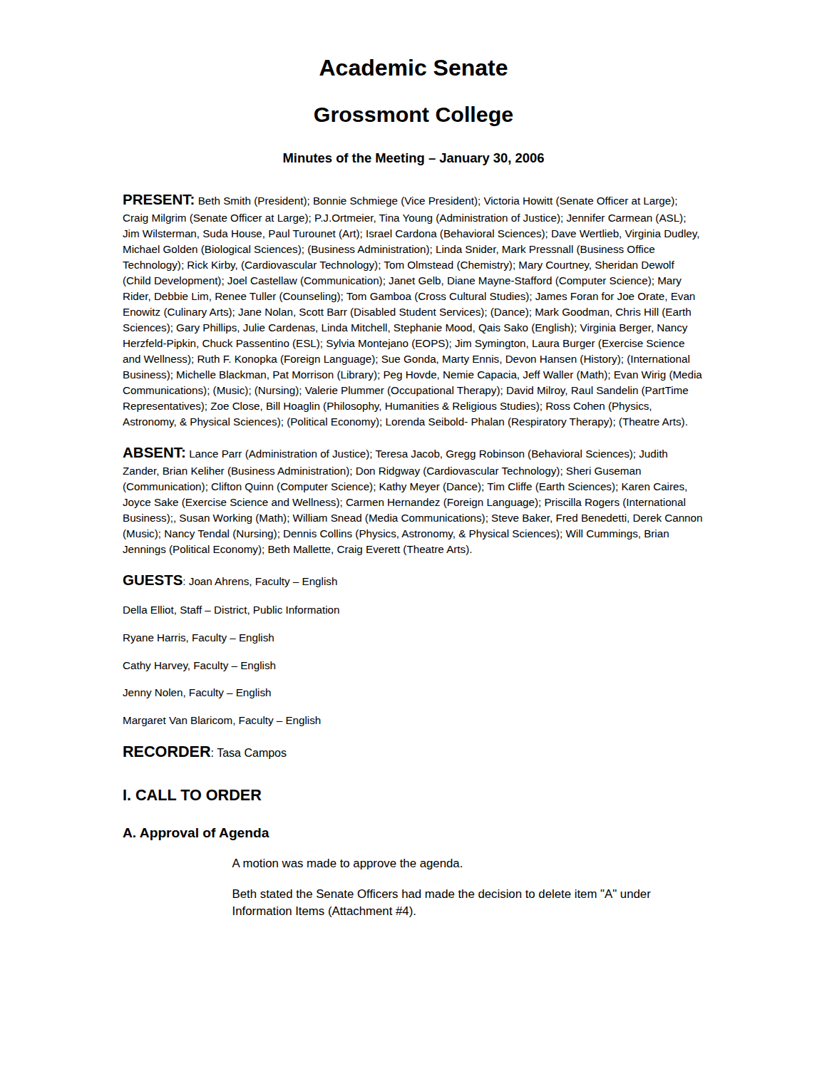Academic Senate
Grossmont College
Minutes of the Meeting – January 30, 2006
PRESENT: Beth Smith (President); Bonnie Schmiege (Vice President); Victoria Howitt (Senate Officer at Large); Craig Milgrim (Senate Officer at Large); P.J.Ortmeier, Tina Young (Administration of Justice); Jennifer Carmean (ASL); Jim Wilsterman, Suda House, Paul Turounet (Art); Israel Cardona (Behavioral Sciences); Dave Wertlieb, Virginia Dudley, Michael Golden (Biological Sciences); (Business Administration); Linda Snider, Mark Pressnall (Business Office Technology); Rick Kirby, (Cardiovascular Technology); Tom Olmstead (Chemistry); Mary Courtney, Sheridan Dewolf (Child Development); Joel Castellaw (Communication); Janet Gelb, Diane Mayne-Stafford (Computer Science); Mary Rider, Debbie Lim, Renee Tuller (Counseling); Tom Gamboa (Cross Cultural Studies); James Foran for Joe Orate, Evan Enowitz (Culinary Arts); Jane Nolan, Scott Barr (Disabled Student Services); (Dance); Mark Goodman, Chris Hill (Earth Sciences); Gary Phillips, Julie Cardenas, Linda Mitchell, Stephanie Mood, Qais Sako (English); Virginia Berger, Nancy Herzfeld-Pipkin, Chuck Passentino (ESL); Sylvia Montejano (EOPS); Jim Symington, Laura Burger (Exercise Science and Wellness); Ruth F. Konopka (Foreign Language); Sue Gonda, Marty Ennis, Devon Hansen (History); (International Business); Michelle Blackman, Pat Morrison (Library); Peg Hovde, Nemie Capacia, Jeff Waller (Math); Evan Wirig (Media Communications); (Music); (Nursing); Valerie Plummer (Occupational Therapy); David Milroy, Raul Sandelin (PartTime Representatives); Zoe Close, Bill Hoaglin (Philosophy, Humanities & Religious Studies); Ross Cohen (Physics, Astronomy, & Physical Sciences); (Political Economy); Lorenda Seibold- Phalan (Respiratory Therapy); (Theatre Arts).
ABSENT: Lance Parr (Administration of Justice); Teresa Jacob, Gregg Robinson (Behavioral Sciences); Judith Zander, Brian Keliher (Business Administration); Don Ridgway (Cardiovascular Technology); Sheri Guseman (Communication); Clifton Quinn (Computer Science); Kathy Meyer (Dance); Tim Cliffe (Earth Sciences); Karen Caires, Joyce Sake (Exercise Science and Wellness); Carmen Hernandez (Foreign Language); Priscilla Rogers (International Business);, Susan Working (Math); William Snead (Media Communications); Steve Baker, Fred Benedetti, Derek Cannon (Music); Nancy Tendal (Nursing); Dennis Collins (Physics, Astronomy, & Physical Sciences); Will Cummings, Brian Jennings (Political Economy); Beth Mallette, Craig Everett (Theatre Arts).
GUESTS: Joan Ahrens, Faculty – English
Della Elliot, Staff – District, Public Information
Ryane Harris, Faculty – English
Cathy Harvey, Faculty – English
Jenny Nolen, Faculty – English
Margaret Van Blaricom, Faculty – English
RECORDER: Tasa Campos
I. CALL TO ORDER
A. Approval of Agenda
A motion was made to approve the agenda.
Beth stated the Senate Officers had made the decision to delete item "A" under Information Items (Attachment #4).